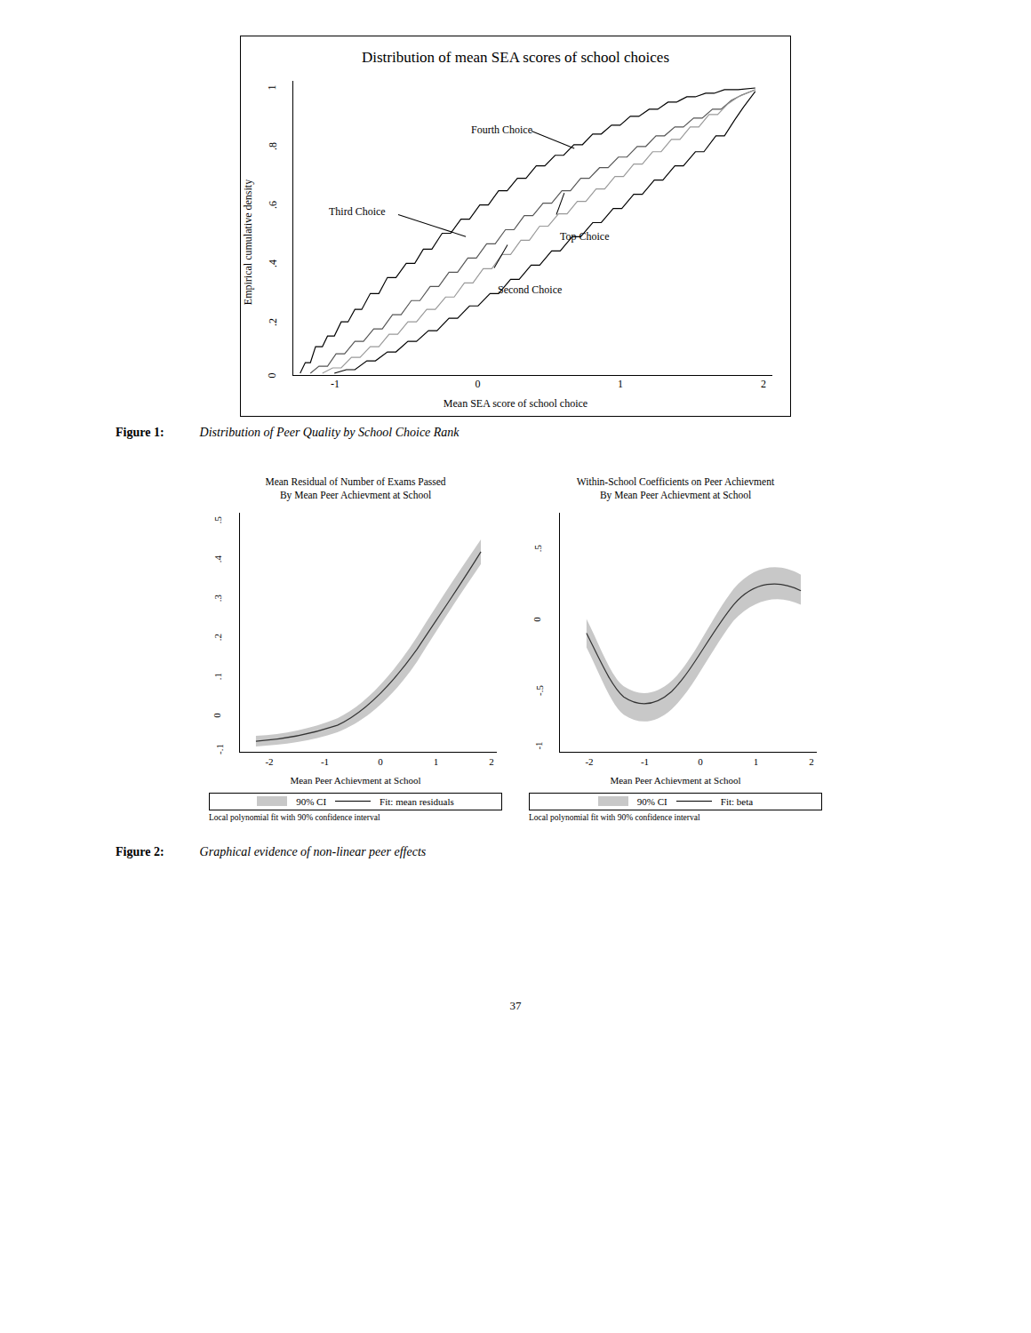Distribution of mean SEA scores of school choices
Empirical cumulative density
1
.8
.6
.4
.2
0
Fourth Choice
Third Choice
Top Choice
Second Choice
-1 0 1 2
Mean SEA score of school choice
Figure 1: Distribution of Peer Quality by School Choice Rank
Mean Residual of Number of Exams Passed
By Mean Peer Achievment at School
.5
.4
.3
.2
.1
0
-.1
-2 -1 0 1 2
Mean Peer Achievment at School
90% CI Fit: mean residuals
Local polynomial fit with 90% confidence interval
Within-School Coefficients on Peer Achievment
By Mean Peer Achievment at School
.5
0
-.5
-1
-2 -1 0 1 2
Mean Peer Achievment at School
90% CI Fit: beta
Local polynomial fit with 90% confidence interval
Figure 2: Graphical evidence of non-linear peer effects
37